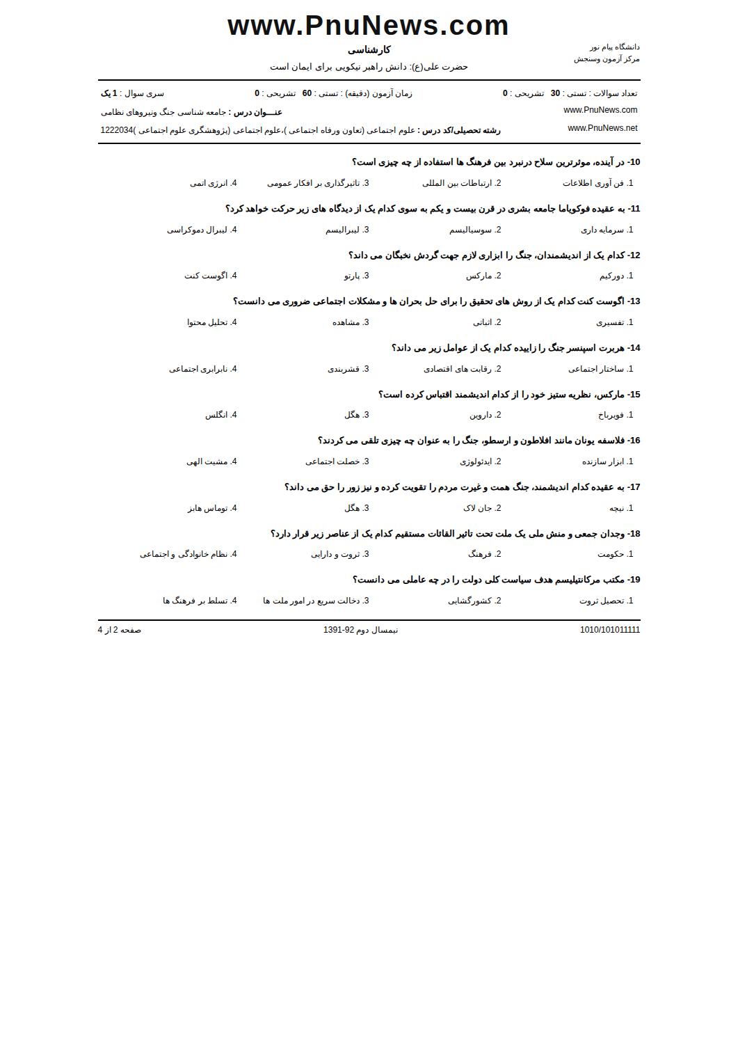www.PnuNews.com
دانشگاه پیام نور
مرکز آزمون وسنجش
کارشناسی
حضرت علی(ع): دانش راهبر نیکویی برای ایمان است
تعداد سوالات : تستی : 30 تشریحی : 0
زمان آزمون (دقیقه) : تستی : 60 تشریحی : 0
سری سوال : 1 یک
www.PnuNews.com
عنـــوان درس : جامعه شناسی جنگ ونیروهای نظامی
www.PnuNews.net
رشته تحصیلی/کد درس : علوم اجتماعی (تعاون ورفاه اجتماعی )،علوم اجتماعی (پژوهشگری علوم اجتماعی )1222034
10- در آینده، موثرترین سلاح درنبرد بین فرهنگ ها استفاده از چه چیزی است؟
1. فن آوری اطلاعات 2. ارتباطات بین المللی 3. تاثیرگذاری بر افکار عمومی 4. انرژی اتمی
11- به عقیده فوکویاما جامعه بشری در قرن بیست و یکم به سوی کدام یک از دیدگاه های زیر حرکت خواهد کرد؟
1. سرمایه داری 2. سوسیالیسم 3. لیبرالیسم 4. لیبرال دموکراسی
12- کدام یک از اندیشمندان، جنگ را ابزاری لازم جهت گردش نخبگان می داند؟
1. دورکیم 2. مارکس 3. پارتو 4. اگوست کنت
13- اگوست کنت کدام یک از روش های تحقیق را برای حل بحران ها و مشکلات اجتماعی ضروری می دانست؟
1. تفسیری 2. اثباتی 3. مشاهده 4. تحلیل محتوا
14- هربرت اسپنسر جنگ را زاییده کدام یک از عوامل زیر می داند؟
1. ساختار اجتماعی 2. رقابت های اقتصادی 3. قشربندی 4. نابرابری اجتماعی
15- مارکس، نظریه ستیز خود را از کدام اندیشمند اقتباس کرده است؟
1. فویرباخ 2. داروین 3. هگل 4. انگلس
16- فلاسفه یونان مانند افلاطون و ارسطو، جنگ را به عنوان چه چیزی تلقی می کردند؟
1. ابزار سازنده 2. ایدئولوژی 3. خصلت اجتماعی 4. مشیت الهی
17- به عقیده کدام اندیشمند، جنگ همت و غیرت مردم را تقویت کرده و نیز زور را حق می داند؟
1. نیچه 2. جان لاک 3. هگل 4. توماس هابز
18- وجدان جمعی و منش ملی یک ملت تحت تاثیر القائات مستقیم کدام یک از عناصر زیر قرار دارد؟
1. حکومت 2. فرهنگ 3. ثروت و دارایی 4. نظام خانوادگی و اجتماعی
19- مکتب مرکانتیلیسم هدف سیاست کلی دولت را در چه عاملی می دانست؟
1. تحصیل ثروت 2. کشورگشایی 3. دخالت سریع در امور ملت ها 4. تسلط بر فرهنگ ها
1010/101011111
نیمسال دوم 92-1391
صفحه 2 از 4